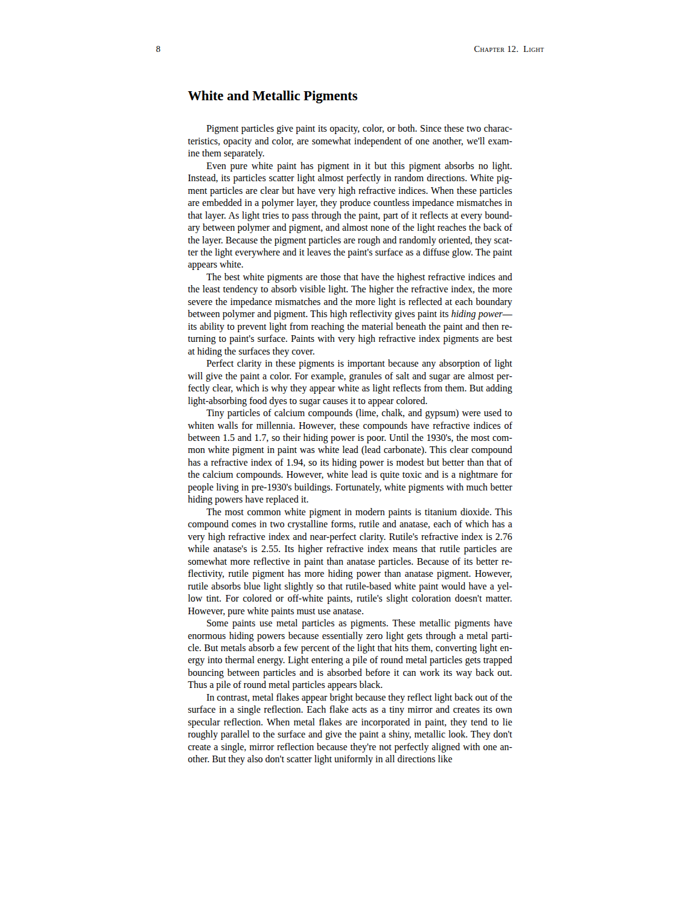8 Chapter 12. Light
White and Metallic Pigments
Pigment particles give paint its opacity, color, or both. Since these two characteristics, opacity and color, are somewhat independent of one another, we'll examine them separately.
Even pure white paint has pigment in it but this pigment absorbs no light. Instead, its particles scatter light almost perfectly in random directions. White pigment particles are clear but have very high refractive indices. When these particles are embedded in a polymer layer, they produce countless impedance mismatches in that layer. As light tries to pass through the paint, part of it reflects at every boundary between polymer and pigment, and almost none of the light reaches the back of the layer. Because the pigment particles are rough and randomly oriented, they scatter the light everywhere and it leaves the paint's surface as a diffuse glow. The paint appears white.
The best white pigments are those that have the highest refractive indices and the least tendency to absorb visible light. The higher the refractive index, the more severe the impedance mismatches and the more light is reflected at each boundary between polymer and pigment. This high reflectivity gives paint its hiding power—its ability to prevent light from reaching the material beneath the paint and then returning to paint's surface. Paints with very high refractive index pigments are best at hiding the surfaces they cover.
Perfect clarity in these pigments is important because any absorption of light will give the paint a color. For example, granules of salt and sugar are almost perfectly clear, which is why they appear white as light reflects from them. But adding light-absorbing food dyes to sugar causes it to appear colored.
Tiny particles of calcium compounds (lime, chalk, and gypsum) were used to whiten walls for millennia. However, these compounds have refractive indices of between 1.5 and 1.7, so their hiding power is poor. Until the 1930's, the most common white pigment in paint was white lead (lead carbonate). This clear compound has a refractive index of 1.94, so its hiding power is modest but better than that of the calcium compounds. However, white lead is quite toxic and is a nightmare for people living in pre-1930's buildings. Fortunately, white pigments with much better hiding powers have replaced it.
The most common white pigment in modern paints is titanium dioxide. This compound comes in two crystalline forms, rutile and anatase, each of which has a very high refractive index and near-perfect clarity. Rutile's refractive index is 2.76 while anatase's is 2.55. Its higher refractive index means that rutile particles are somewhat more reflective in paint than anatase particles. Because of its better reflectivity, rutile pigment has more hiding power than anatase pigment. However, rutile absorbs blue light slightly so that rutile-based white paint would have a yellow tint. For colored or off-white paints, rutile's slight coloration doesn't matter. However, pure white paints must use anatase.
Some paints use metal particles as pigments. These metallic pigments have enormous hiding powers because essentially zero light gets through a metal particle. But metals absorb a few percent of the light that hits them, converting light energy into thermal energy. Light entering a pile of round metal particles gets trapped bouncing between particles and is absorbed before it can work its way back out. Thus a pile of round metal particles appears black.
In contrast, metal flakes appear bright because they reflect light back out of the surface in a single reflection. Each flake acts as a tiny mirror and creates its own specular reflection. When metal flakes are incorporated in paint, they tend to lie roughly parallel to the surface and give the paint a shiny, metallic look. They don't create a single, mirror reflection because they're not perfectly aligned with one another. But they also don't scatter light uniformly in all directions like